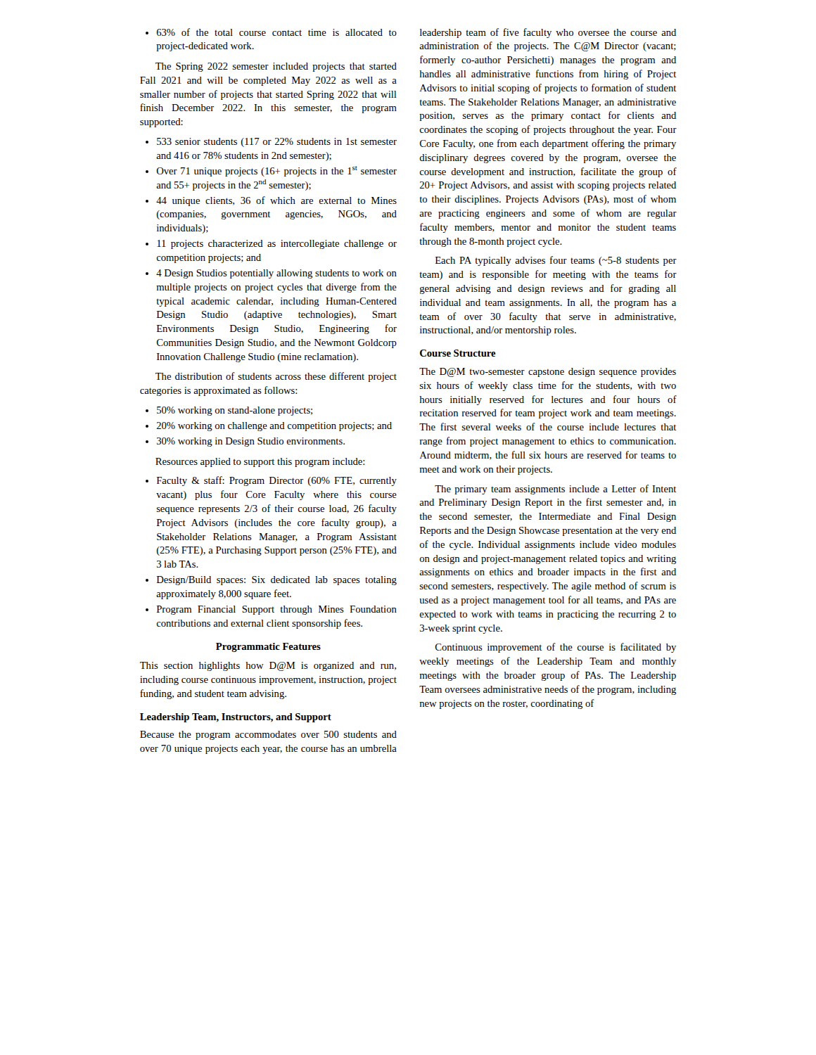63% of the total course contact time is allocated to project-dedicated work.
The Spring 2022 semester included projects that started Fall 2021 and will be completed May 2022 as well as a smaller number of projects that started Spring 2022 that will finish December 2022. In this semester, the program supported:
533 senior students (117 or 22% students in 1st semester and 416 or 78% students in 2nd semester);
Over 71 unique projects (16+ projects in the 1st semester and 55+ projects in the 2nd semester);
44 unique clients, 36 of which are external to Mines (companies, government agencies, NGOs, and individuals);
11 projects characterized as intercollegiate challenge or competition projects; and
4 Design Studios potentially allowing students to work on multiple projects on project cycles that diverge from the typical academic calendar, including Human-Centered Design Studio (adaptive technologies), Smart Environments Design Studio, Engineering for Communities Design Studio, and the Newmont Goldcorp Innovation Challenge Studio (mine reclamation).
The distribution of students across these different project categories is approximated as follows:
50% working on stand-alone projects;
20% working on challenge and competition projects; and
30% working in Design Studio environments.
Resources applied to support this program include:
Faculty & staff: Program Director (60% FTE, currently vacant) plus four Core Faculty where this course sequence represents 2/3 of their course load, 26 faculty Project Advisors (includes the core faculty group), a Stakeholder Relations Manager, a Program Assistant (25% FTE), a Purchasing Support person (25% FTE), and 3 lab TAs.
Design/Build spaces: Six dedicated lab spaces totaling approximately 8,000 square feet.
Program Financial Support through Mines Foundation contributions and external client sponsorship fees.
Programmatic Features
This section highlights how D@M is organized and run, including course continuous improvement, instruction, project funding, and student team advising.
Leadership Team, Instructors, and Support
Because the program accommodates over 500 students and over 70 unique projects each year, the course has an umbrella leadership team of five faculty who oversee the course and administration of the projects. The C@M Director (vacant; formerly co-author Persichetti) manages the program and handles all administrative functions from hiring of Project Advisors to initial scoping of projects to formation of student teams. The Stakeholder Relations Manager, an administrative position, serves as the primary contact for clients and coordinates the scoping of projects throughout the year. Four Core Faculty, one from each department offering the primary disciplinary degrees covered by the program, oversee the course development and instruction, facilitate the group of 20+ Project Advisors, and assist with scoping projects related to their disciplines. Projects Advisors (PAs), most of whom are practicing engineers and some of whom are regular faculty members, mentor and monitor the student teams through the 8-month project cycle.
Each PA typically advises four teams (~5-8 students per team) and is responsible for meeting with the teams for general advising and design reviews and for grading all individual and team assignments. In all, the program has a team of over 30 faculty that serve in administrative, instructional, and/or mentorship roles.
Course Structure
The D@M two-semester capstone design sequence provides six hours of weekly class time for the students, with two hours initially reserved for lectures and four hours of recitation reserved for team project work and team meetings. The first several weeks of the course include lectures that range from project management to ethics to communication. Around midterm, the full six hours are reserved for teams to meet and work on their projects.
The primary team assignments include a Letter of Intent and Preliminary Design Report in the first semester and, in the second semester, the Intermediate and Final Design Reports and the Design Showcase presentation at the very end of the cycle. Individual assignments include video modules on design and project-management related topics and writing assignments on ethics and broader impacts in the first and second semesters, respectively. The agile method of scrum is used as a project management tool for all teams, and PAs are expected to work with teams in practicing the recurring 2 to 3-week sprint cycle.
Continuous improvement of the course is facilitated by weekly meetings of the Leadership Team and monthly meetings with the broader group of PAs. The Leadership Team oversees administrative needs of the program, including new projects on the roster, coordinating of